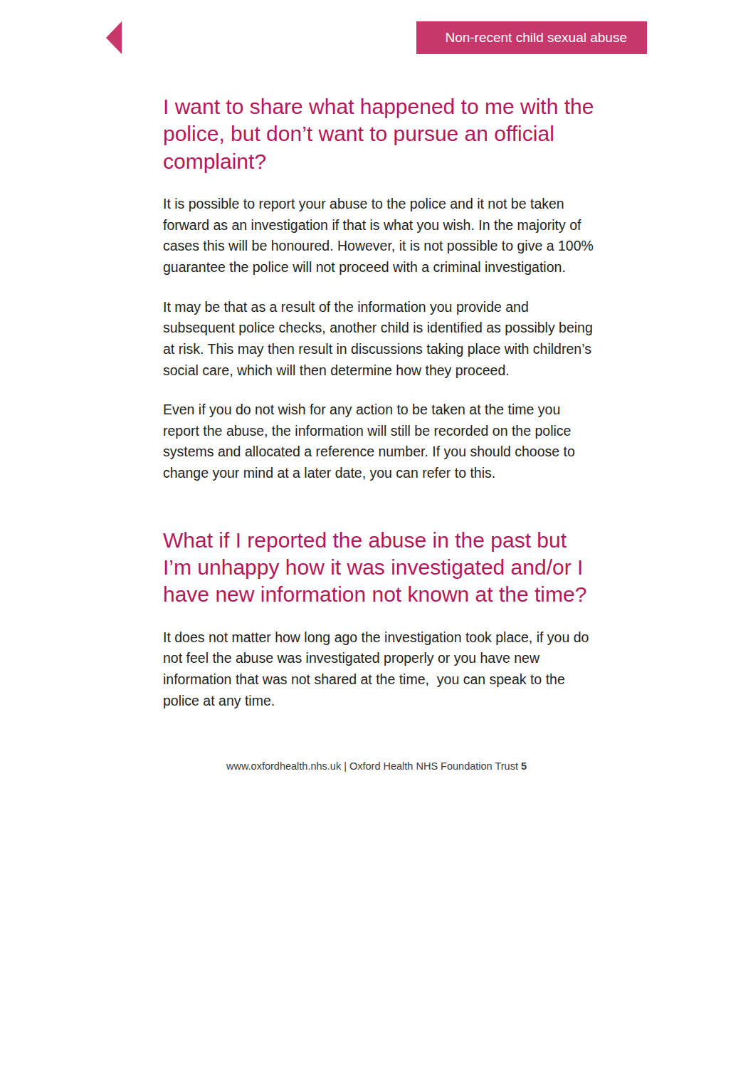Non-recent child sexual abuse
I want to share what happened to me with the police, but don’t want to pursue an official complaint?
It is possible to report your abuse to the police and it not be taken forward as an investigation if that is what you wish. In the majority of cases this will be honoured. However, it is not possible to give a 100% guarantee the police will not proceed with a criminal investigation.
It may be that as a result of the information you provide and subsequent police checks, another child is identified as possibly being at risk. This may then result in discussions taking place with children’s social care, which will then determine how they proceed.
Even if you do not wish for any action to be taken at the time you report the abuse, the information will still be recorded on the police systems and allocated a reference number. If you should choose to change your mind at a later date, you can refer to this.
What if I reported the abuse in the past but I’m unhappy how it was investigated and/or I have new information not known at the time?
It does not matter how long ago the investigation took place, if you do not feel the abuse was investigated properly or you have new information that was not shared at the time, you can speak to the police at any time.
www.oxfordhealth.nhs.uk | Oxford Health NHS Foundation Trust 5